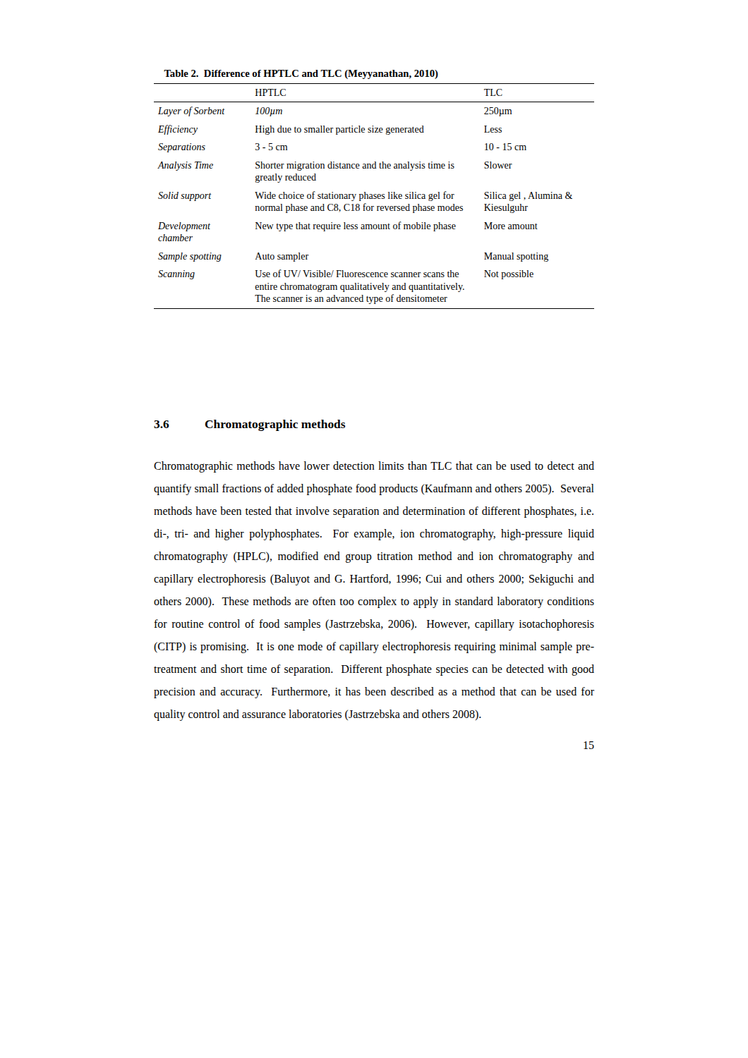Table 2. Difference of HPTLC and TLC (Meyyanathan, 2010)
| | HPTLC | TLC |
| --- | --- | --- |
| Layer of Sorbent | 100µm | 250µm |
| Efficiency | High due to smaller particle size generated | Less |
| Separations | 3 - 5 cm | 10 - 15 cm |
| Analysis Time | Shorter migration distance and the analysis time is greatly reduced | Slower |
| Solid support | Wide choice of stationary phases like silica gel for normal phase and C8, C18 for reversed phase modes | Silica gel , Alumina & Kiesulguhr |
| Development chamber | New type that require less amount of mobile phase | More amount |
| Sample spotting | Auto sampler | Manual spotting |
| Scanning | Use of UV/ Visible/ Fluorescence scanner scans the entire chromatogram qualitatively and quantitatively. The scanner is an advanced type of densitometer | Not possible |
3.6 Chromatographic methods
Chromatographic methods have lower detection limits than TLC that can be used to detect and quantify small fractions of added phosphate food products (Kaufmann and others 2005). Several methods have been tested that involve separation and determination of different phosphates, i.e. di-, tri- and higher polyphosphates. For example, ion chromatography, high-pressure liquid chromatography (HPLC), modified end group titration method and ion chromatography and capillary electrophoresis (Baluyot and G. Hartford, 1996; Cui and others 2000; Sekiguchi and others 2000). These methods are often too complex to apply in standard laboratory conditions for routine control of food samples (Jastrzebska, 2006). However, capillary isotachophoresis (CITP) is promising. It is one mode of capillary electrophoresis requiring minimal sample pre-treatment and short time of separation. Different phosphate species can be detected with good precision and accuracy. Furthermore, it has been described as a method that can be used for quality control and assurance laboratories (Jastrzebska and others 2008).
15